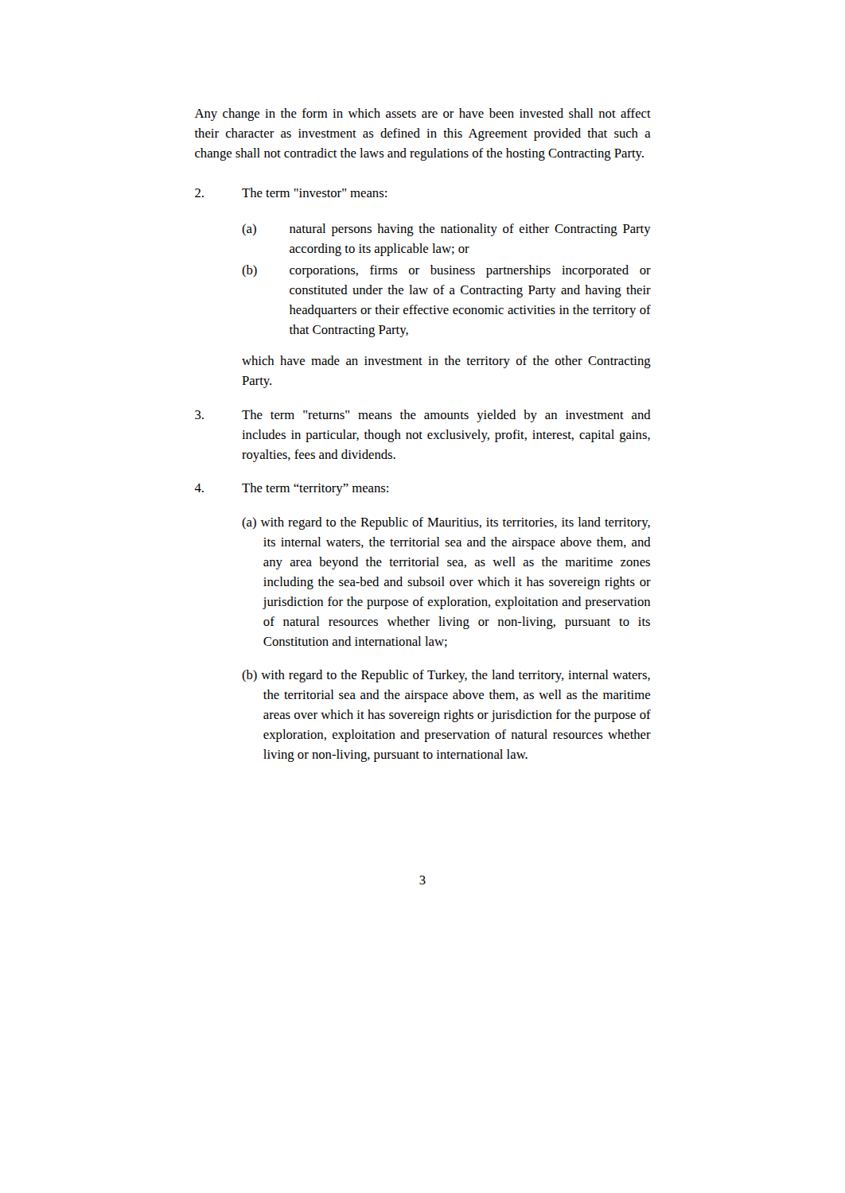Any change in the form in which assets are or have been invested shall not affect their character as investment as defined in this Agreement provided that such a change shall not contradict the laws and regulations of the hosting Contracting Party.
2.
The term "investor" means:
(a)
natural persons having the nationality of either Contracting Party according to its applicable law; or
(b)
corporations, firms or business partnerships incorporated or constituted under the law of a Contracting Party and having their headquarters or their effective economic activities in the territory of that Contracting Party,
which have made an investment in the territory of the other Contracting Party.
3.
The term "returns" means the amounts yielded by an investment and includes in particular, though not exclusively, profit, interest, capital gains, royalties, fees and dividends.
4.
The term “territory” means:
(a) with regard to the Republic of Mauritius, its territories, its land territory, its internal waters, the territorial sea and the airspace above them, and any area beyond the territorial sea, as well as the maritime zones including the sea-bed and subsoil over which it has sovereign rights or jurisdiction for the purpose of exploration, exploitation and preservation of natural resources whether living or non-living, pursuant to its Constitution and international law;
(b) with regard to the Republic of Turkey, the land territory, internal waters, the territorial sea and the airspace above them, as well as the maritime areas over which it has sovereign rights or jurisdiction for the purpose of exploration, exploitation and preservation of natural resources whether living or non-living, pursuant to international law.
3